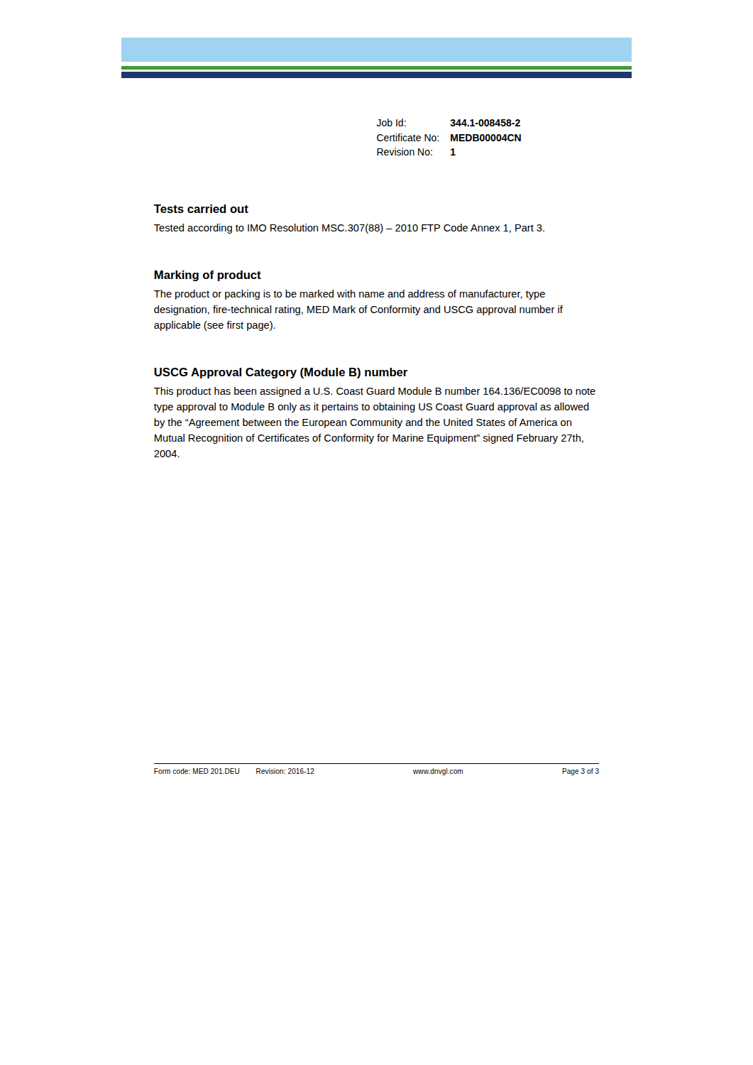| Job Id: | 344.1-008458-2 |
| Certificate No: | MEDB00004CN |
| Revision No: | 1 |
Tests carried out
Tested according to IMO Resolution MSC.307(88) – 2010 FTP Code Annex 1, Part 3.
Marking of product
The product or packing is to be marked with name and address of manufacturer, type designation, fire-technical rating, MED Mark of Conformity and USCG approval number if applicable (see first page).
USCG Approval Category (Module B) number
This product has been assigned a U.S. Coast Guard Module B number 164.136/EC0098 to note type approval to Module B only as it pertains to obtaining US Coast Guard approval as allowed by the “Agreement between the European Community and the United States of America on Mutual Recognition of Certificates of Conformity for Marine Equipment” signed February 27th, 2004.
Form code: MED 201.DEU Revision: 2016-12 www.dnvgl.com Page 3 of 3